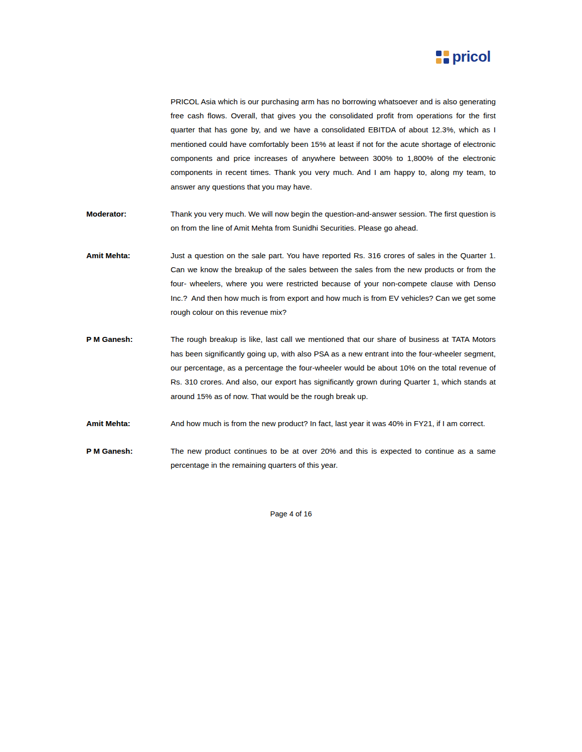pricol
PRICOL Asia which is our purchasing arm has no borrowing whatsoever and is also generating free cash flows. Overall, that gives you the consolidated profit from operations for the first quarter that has gone by, and we have a consolidated EBITDA of about 12.3%, which as I mentioned could have comfortably been 15% at least if not for the acute shortage of electronic components and price increases of anywhere between 300% to 1,800% of the electronic components in recent times. Thank you very much. And I am happy to, along my team, to answer any questions that you may have.
Moderator:
Thank you very much. We will now begin the question-and-answer session. The first question is on from the line of Amit Mehta from Sunidhi Securities. Please go ahead.
Amit Mehta:
Just a question on the sale part. You have reported Rs. 316 crores of sales in the Quarter 1. Can we know the breakup of the sales between the sales from the new products or from the four- wheelers, where you were restricted because of your non-compete clause with Denso Inc.? And then how much is from export and how much is from EV vehicles? Can we get some rough colour on this revenue mix?
P M Ganesh:
The rough breakup is like, last call we mentioned that our share of business at TATA Motors has been significantly going up, with also PSA as a new entrant into the four-wheeler segment, our percentage, as a percentage the four-wheeler would be about 10% on the total revenue of Rs. 310 crores. And also, our export has significantly grown during Quarter 1, which stands at around 15% as of now. That would be the rough break up.
Amit Mehta:
And how much is from the new product? In fact, last year it was 40% in FY21, if I am correct.
P M Ganesh:
The new product continues to be at over 20% and this is expected to continue as a same percentage in the remaining quarters of this year.
Page 4 of 16